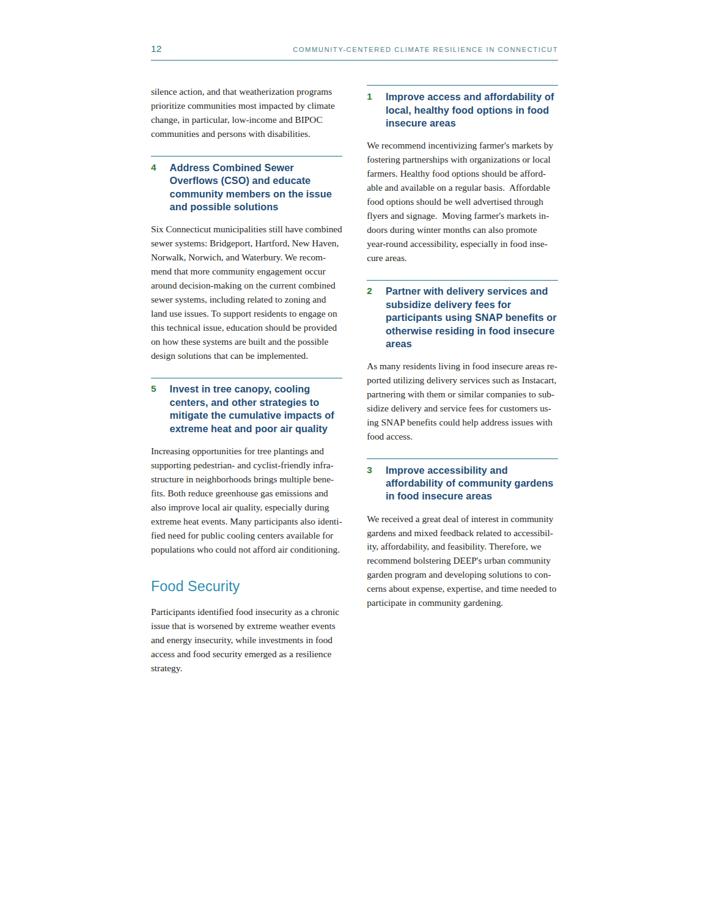12
Community-Centered Climate Resilience in Connecticut
silence action, and that weatherization programs prioritize communities most impacted by climate change, in particular, low-income and BIPOC communities and persons with disabilities.
4
Address Combined Sewer Overflows (CSO) and educate community members on the issue and possible solutions
Six Connecticut municipalities still have combined sewer systems: Bridgeport, Hartford, New Haven, Norwalk, Norwich, and Waterbury. We recommend that more community engagement occur around decision-making on the current combined sewer systems, including related to zoning and land use issues. To support residents to engage on this technical issue, education should be provided on how these systems are built and the possible design solutions that can be implemented.
5
Invest in tree canopy, cooling centers, and other strategies to mitigate the cumulative impacts of extreme heat and poor air quality
Increasing opportunities for tree plantings and supporting pedestrian- and cyclist-friendly infrastructure in neighborhoods brings multiple benefits. Both reduce greenhouse gas emissions and also improve local air quality, especially during extreme heat events. Many participants also identified need for public cooling centers available for populations who could not afford air conditioning.
Food Security
Participants identified food insecurity as a chronic issue that is worsened by extreme weather events and energy insecurity, while investments in food access and food security emerged as a resilience strategy.
1
Improve access and affordability of local, healthy food options in food insecure areas
We recommend incentivizing farmer's markets by fostering partnerships with organizations or local farmers. Healthy food options should be affordable and available on a regular basis. Affordable food options should be well advertised through flyers and signage. Moving farmer's markets indoors during winter months can also promote year-round accessibility, especially in food insecure areas.
2
Partner with delivery services and subsidize delivery fees for participants using SNAP benefits or otherwise residing in food insecure areas
As many residents living in food insecure areas reported utilizing delivery services such as Instacart, partnering with them or similar companies to subsidize delivery and service fees for customers using SNAP benefits could help address issues with food access.
3
Improve accessibility and affordability of community gardens in food insecure areas
We received a great deal of interest in community gardens and mixed feedback related to accessibility, affordability, and feasibility. Therefore, we recommend bolstering DEEP's urban community garden program and developing solutions to concerns about expense, expertise, and time needed to participate in community gardening.